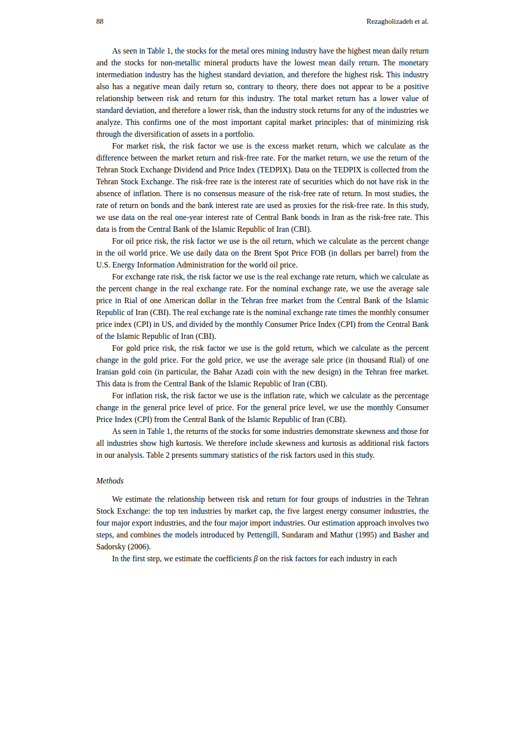88 Rezagholizadeh et al.
As seen in Table 1, the stocks for the metal ores mining industry have the highest mean daily return and the stocks for non-metallic mineral products have the lowest mean daily return. The monetary intermediation industry has the highest standard deviation, and therefore the highest risk. This industry also has a negative mean daily return so, contrary to theory, there does not appear to be a positive relationship between risk and return for this industry. The total market return has a lower value of standard deviation, and therefore a lower risk, than the industry stock returns for any of the industries we analyze. This confirms one of the most important capital market principles: that of minimizing risk through the diversification of assets in a portfolio.
For market risk, the risk factor we use is the excess market return, which we calculate as the difference between the market return and risk-free rate. For the market return, we use the return of the Tehran Stock Exchange Dividend and Price Index (TEDPIX). Data on the TEDPIX is collected from the Tehran Stock Exchange. The risk-free rate is the interest rate of securities which do not have risk in the absence of inflation. There is no consensus measure of the risk-free rate of return. In most studies, the rate of return on bonds and the bank interest rate are used as proxies for the risk-free rate. In this study, we use data on the real one-year interest rate of Central Bank bonds in Iran as the risk-free rate. This data is from the Central Bank of the Islamic Republic of Iran (CBI).
For oil price risk, the risk factor we use is the oil return, which we calculate as the percent change in the oil world price. We use daily data on the Brent Spot Price FOB (in dollars per barrel) from the U.S. Energy Information Administration for the world oil price.
For exchange rate risk, the risk factor we use is the real exchange rate return, which we calculate as the percent change in the real exchange rate. For the nominal exchange rate, we use the average sale price in Rial of one American dollar in the Tehran free market from the Central Bank of the Islamic Republic of Iran (CBI). The real exchange rate is the nominal exchange rate times the monthly consumer price index (CPI) in US, and divided by the monthly Consumer Price Index (CPI) from the Central Bank of the Islamic Republic of Iran (CBI).
For gold price risk, the risk factor we use is the gold return, which we calculate as the percent change in the gold price. For the gold price, we use the average sale price (in thousand Rial) of one Iranian gold coin (in particular, the Bahar Azadi coin with the new design) in the Tehran free market. This data is from the Central Bank of the Islamic Republic of Iran (CBI).
For inflation risk, the risk factor we use is the inflation rate, which we calculate as the percentage change in the general price level of price. For the general price level, we use the monthly Consumer Price Index (CPI) from the Central Bank of the Islamic Republic of Iran (CBI).
As seen in Table 1, the returns of the stocks for some industries demonstrate skewness and those for all industries show high kurtosis. We therefore include skewness and kurtosis as additional risk factors in our analysis. Table 2 presents summary statistics of the risk factors used in this study.
Methods
We estimate the relationship between risk and return for four groups of industries in the Tehran Stock Exchange: the top ten industries by market cap, the five largest energy consumer industries, the four major export industries, and the four major import industries. Our estimation approach involves two steps, and combines the models introduced by Pettengill, Sundaram and Mathur (1995) and Basher and Sadorsky (2006).
In the first step, we estimate the coefficients β on the risk factors for each industry in each